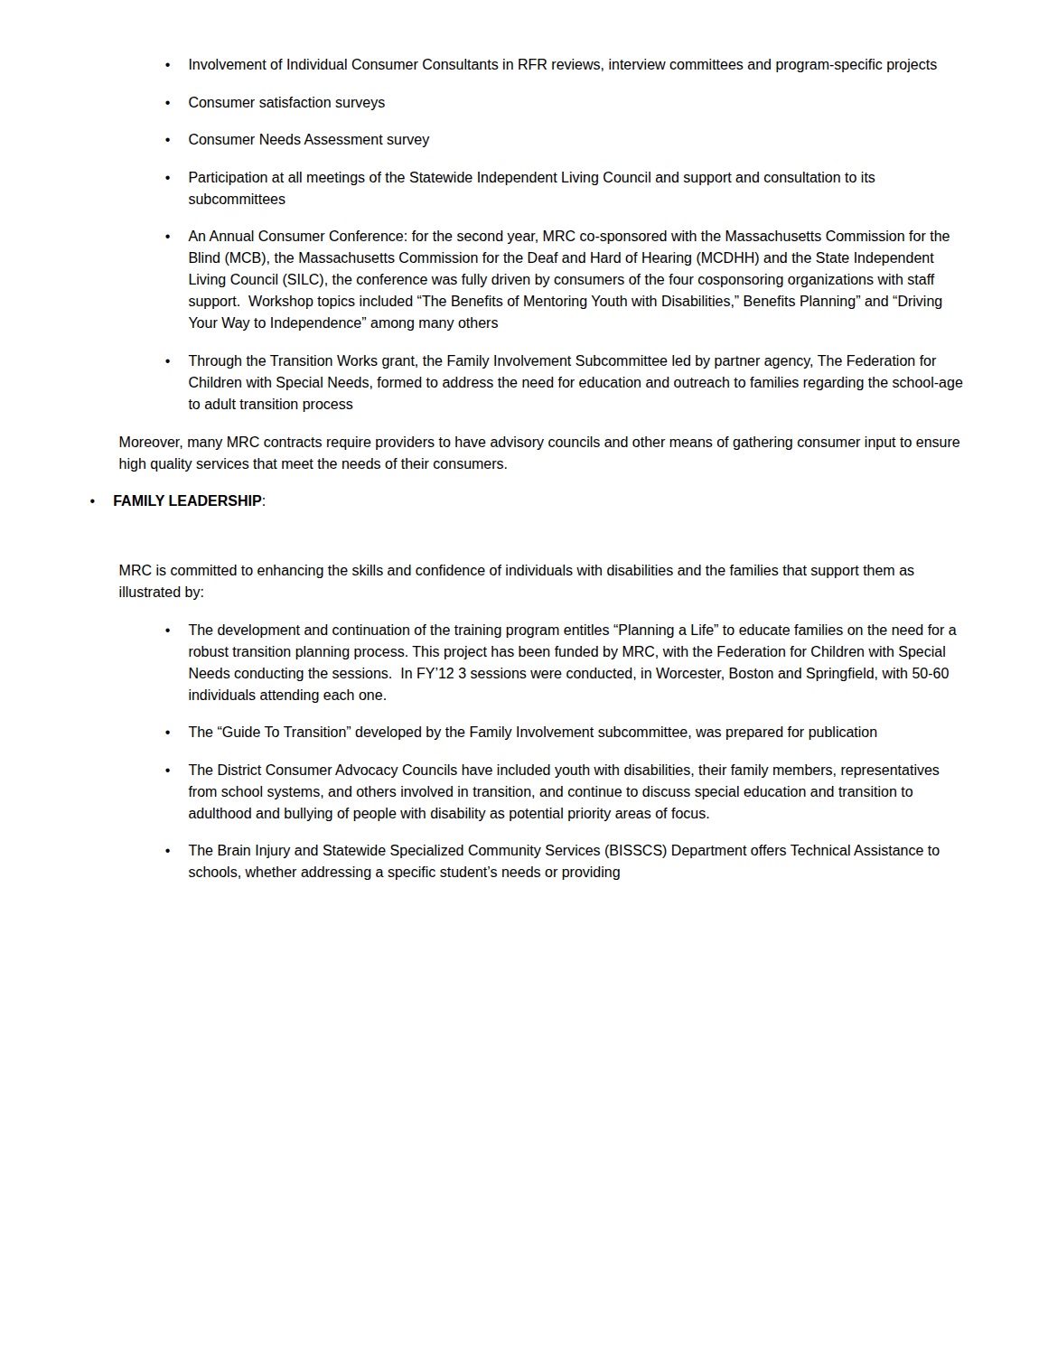Involvement of Individual Consumer Consultants in RFR reviews, interview committees and program-specific projects
Consumer satisfaction surveys
Consumer Needs Assessment survey
Participation at all meetings of the Statewide Independent Living Council and support and consultation to its subcommittees
An Annual Consumer Conference: for the second year, MRC co-sponsored with the Massachusetts Commission for the Blind (MCB), the Massachusetts Commission for the Deaf and Hard of Hearing (MCDHH) and the State Independent Living Council (SILC), the conference was fully driven by consumers of the four cosponsoring organizations with staff support. Workshop topics included “The Benefits of Mentoring Youth with Disabilities,” Benefits Planning” and “Driving Your Way to Independence” among many others
Through the Transition Works grant, the Family Involvement Subcommittee led by partner agency, The Federation for Children with Special Needs, formed to address the need for education and outreach to families regarding the school-age to adult transition process
Moreover, many MRC contracts require providers to have advisory councils and other means of gathering consumer input to ensure high quality services that meet the needs of their consumers.
FAMILY LEADERSHIP:
MRC is committed to enhancing the skills and confidence of individuals with disabilities and the families that support them as illustrated by:
The development and continuation of the training program entitles “Planning a Life” to educate families on the need for a robust transition planning process. This project has been funded by MRC, with the Federation for Children with Special Needs conducting the sessions. In FY’12 3 sessions were conducted, in Worcester, Boston and Springfield, with 50-60 individuals attending each one.
The “Guide To Transition” developed by the Family Involvement subcommittee, was prepared for publication
The District Consumer Advocacy Councils have included youth with disabilities, their family members, representatives from school systems, and others involved in transition, and continue to discuss special education and transition to adulthood and bullying of people with disability as potential priority areas of focus.
The Brain Injury and Statewide Specialized Community Services (BISSCS) Department offers Technical Assistance to schools, whether addressing a specific student’s needs or providing